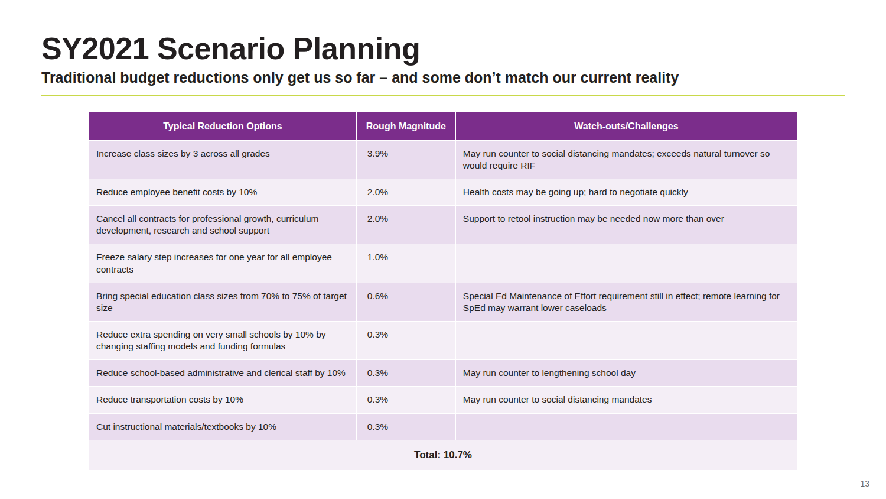SY2021 Scenario Planning
Traditional budget reductions only get us so far – and some don’t match our current reality
| Typical Reduction Options | Rough Magnitude | Watch-outs/Challenges |
| --- | --- | --- |
| Increase class sizes by 3 across all grades | 3.9% | May run counter to social distancing mandates; exceeds natural turnover so would require RIF |
| Reduce employee benefit costs by 10% | 2.0% | Health costs may be going up; hard to negotiate quickly |
| Cancel all contracts for professional growth, curriculum development, research and school support | 2.0% | Support to retool instruction may be needed now more than over |
| Freeze salary step increases for one year for all employee contracts | 1.0% | |
| Bring special education class sizes from 70% to 75% of target size | 0.6% | Special Ed Maintenance of Effort requirement still in effect; remote learning for SpEd may warrant lower caseloads |
| Reduce extra spending on very small schools by 10% by changing staffing models and funding formulas | 0.3% | |
| Reduce school-based administrative and clerical staff by 10% | 0.3% | May run counter to lengthening school day |
| Reduce transportation costs by 10% | 0.3% | May run counter to social distancing mandates |
| Cut instructional materials/textbooks by 10% | 0.3% | |
| Total: 10.7% |
13